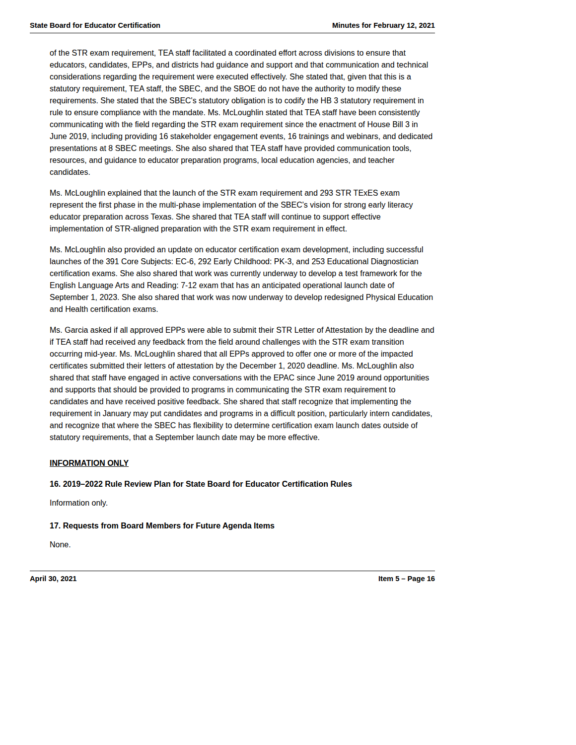State Board for Educator Certification Minutes for February 12, 2021
of the STR exam requirement, TEA staff facilitated a coordinated effort across divisions to ensure that educators, candidates, EPPs, and districts had guidance and support and that communication and technical considerations regarding the requirement were executed effectively. She stated that, given that this is a statutory requirement, TEA staff, the SBEC, and the SBOE do not have the authority to modify these requirements. She stated that the SBEC's statutory obligation is to codify the HB 3 statutory requirement in rule to ensure compliance with the mandate. Ms. McLoughlin stated that TEA staff have been consistently communicating with the field regarding the STR exam requirement since the enactment of House Bill 3 in June 2019, including providing 16 stakeholder engagement events, 16 trainings and webinars, and dedicated presentations at 8 SBEC meetings. She also shared that TEA staff have provided communication tools, resources, and guidance to educator preparation programs, local education agencies, and teacher candidates.
Ms. McLoughlin explained that the launch of the STR exam requirement and 293 STR TExES exam represent the first phase in the multi-phase implementation of the SBEC's vision for strong early literacy educator preparation across Texas. She shared that TEA staff will continue to support effective implementation of STR-aligned preparation with the STR exam requirement in effect.
Ms. McLoughlin also provided an update on educator certification exam development, including successful launches of the 391 Core Subjects: EC-6, 292 Early Childhood: PK-3, and 253 Educational Diagnostician certification exams. She also shared that work was currently underway to develop a test framework for the English Language Arts and Reading: 7-12 exam that has an anticipated operational launch date of September 1, 2023. She also shared that work was now underway to develop redesigned Physical Education and Health certification exams.
Ms. Garcia asked if all approved EPPs were able to submit their STR Letter of Attestation by the deadline and if TEA staff had received any feedback from the field around challenges with the STR exam transition occurring mid-year. Ms. McLoughlin shared that all EPPs approved to offer one or more of the impacted certificates submitted their letters of attestation by the December 1, 2020 deadline. Ms. McLoughlin also shared that staff have engaged in active conversations with the EPAC since June 2019 around opportunities and supports that should be provided to programs in communicating the STR exam requirement to candidates and have received positive feedback. She shared that staff recognize that implementing the requirement in January may put candidates and programs in a difficult position, particularly intern candidates, and recognize that where the SBEC has flexibility to determine certification exam launch dates outside of statutory requirements, that a September launch date may be more effective.
INFORMATION ONLY
16. 2019–2022 Rule Review Plan for State Board for Educator Certification Rules
Information only.
17. Requests from Board Members for Future Agenda Items
None.
April 30, 2021 Item 5 – Page 16